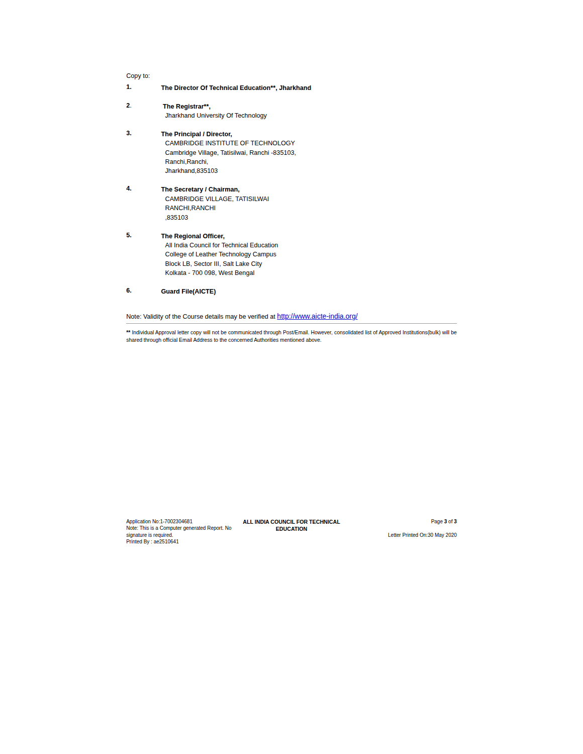Copy to:
| 1. | The Director Of Technical Education**, Jharkhand |
| 2 . | The Registrar**, Jharkhand University Of Technology |
| 3. | The Principal / Director, CAMBRIDGE INSTITUTE OF TECHNOLOGY Cambridge Village, Tatisilwai, Ranchi -835103, Ranchi,Ranchi, Jharkhand,835103 |
| 4. | The Secretary / Chairman, CAMBRIDGE VILLAGE, TATISILWAI RANCHI,RANCHI ,835103 |
| 5. | The Regional Officer, All India Council for Technical Education College of Leather Technology Campus Block LB, Sector III, Salt Lake City Kolkata - 700 098, West Bengal |
| 6. | Guard File(AICTE) |
Note: Validity of the Course details may be verified at http://www.aicte-india.org/
** Individual Approval letter copy will not be communicated through Post/Email. However, consolidated list of Approved Institutions(bulk) will be shared through official Email Address to the concerned Authorities mentioned above.
| Application No:1-7002304681 Note: This is a Computer generated Report. No signature is required. Printed By : ae2510641 | ALL INDIA COUNCIL FOR TECHNICAL EDUCATION | Page 3 of 3 Letter Printed On:30 May 2020 |